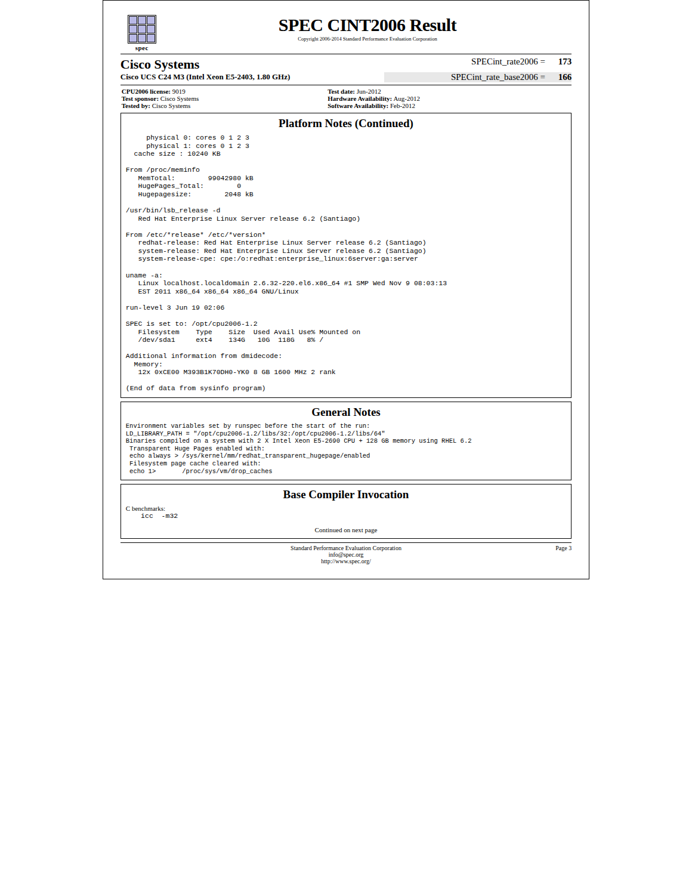spec
SPEC CINT2006 Result
Copyright 2006-2014 Standard Performance Evaluation Corporation
| Cisco Systems | SPECint_rate2006 = 173 |
| Cisco UCS C24 M3 (Intel Xeon E5-2403, 1.80 GHz) | SPECint_rate_base2006 = 166 |
| CPU2006 license: 9019 | Test date: Jun-2012 |
| Test sponsor: Cisco Systems | Hardware Availability: Aug-2012 |
| Tested by: Cisco Systems | Software Availability: Feb-2012 |
Platform Notes (Continued)
     physical 0: cores 0 1 2 3
     physical 1: cores 0 1 2 3
  cache size : 10240 KB

From /proc/meminfo
   MemTotal:        99042980 kB
   HugePages_Total:        0
   Hugepagesize:        2048 kB

/usr/bin/lsb_release -d
   Red Hat Enterprise Linux Server release 6.2 (Santiago)

From /etc/*release* /etc/*version*
   redhat-release: Red Hat Enterprise Linux Server release 6.2 (Santiago)
   system-release: Red Hat Enterprise Linux Server release 6.2 (Santiago)
   system-release-cpe: cpe:/o:redhat:enterprise_linux:6server:ga:server

uname -a:
   Linux localhost.localdomain 2.6.32-220.el6.x86_64 #1 SMP Wed Nov 9 08:03:13
   EST 2011 x86_64 x86_64 x86_64 GNU/Linux

run-level 3 Jun 19 02:06

SPEC is set to: /opt/cpu2006-1.2
   Filesystem    Type    Size  Used Avail Use% Mounted on
   /dev/sda1     ext4    134G   10G  118G   8% /

Additional information from dmidecode:
  Memory:
   12x 0xCE00 M393B1K70DH0-YK0 8 GB 1600 MHz 2 rank

(End of data from sysinfo program)
General Notes
Environment variables set by runspec before the start of the run: LD_LIBRARY_PATH = "/opt/cpu2006-1.2/libs/32:/opt/cpu2006-1.2/libs/64" Binaries compiled on a system with 2 X Intel Xeon E5-2690 CPU + 128 GB memory using RHEL 6.2 Transparent Huge Pages enabled with: echo always > /sys/kernel/mm/redhat_transparent_hugepage/enabled Filesystem page cache cleared with: echo 1> /proc/sys/vm/drop_caches
Base Compiler Invocation
C benchmarks:
icc  -m32
Continued on next page
Standard Performance Evaluation Corporation
info@spec.org
http://www.spec.org/ Page 3